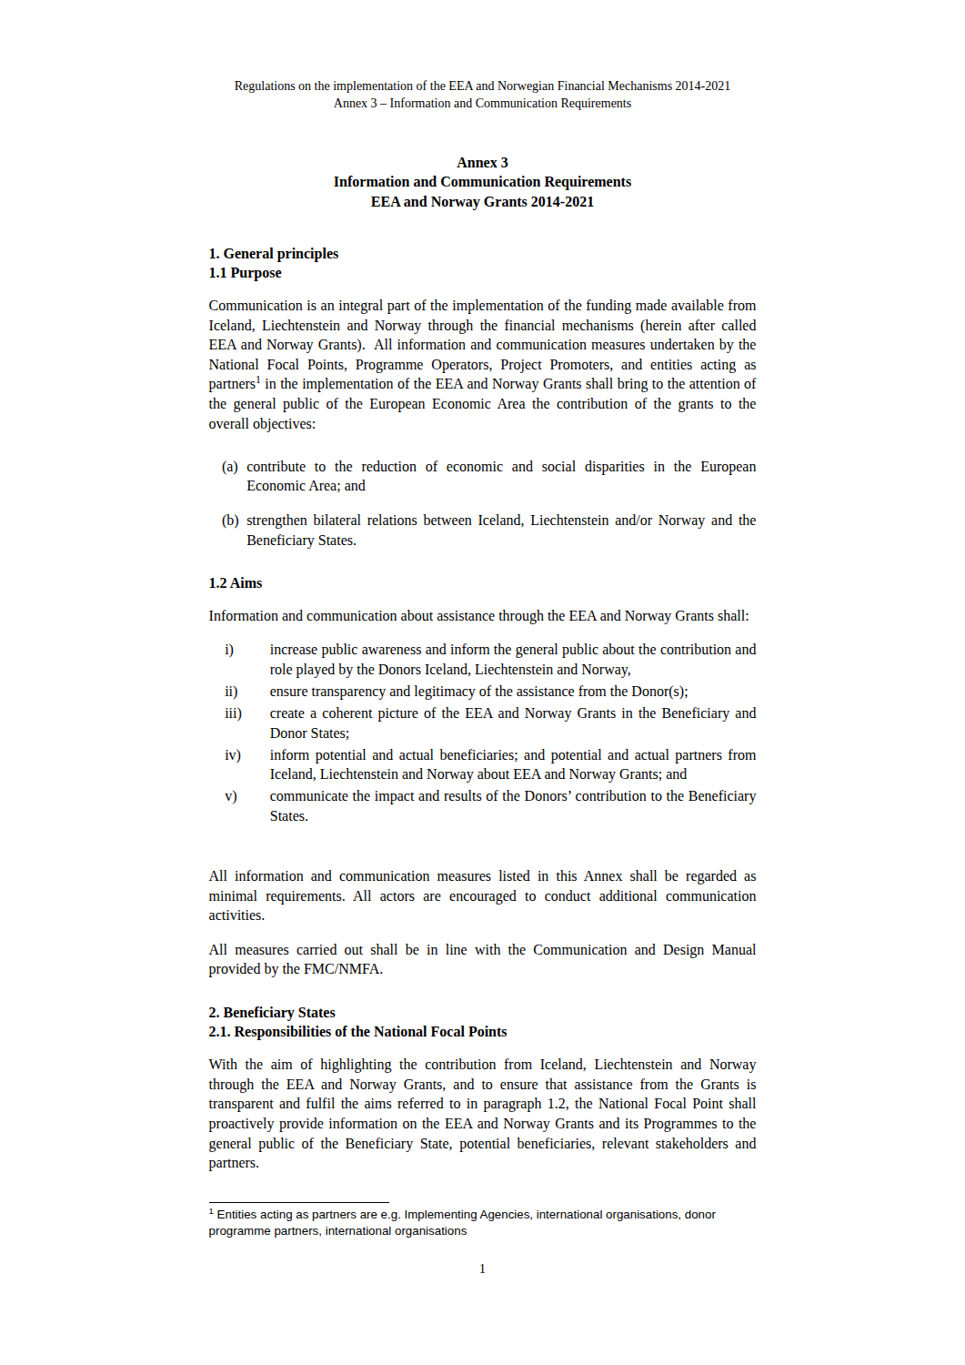Regulations on the implementation of the EEA and Norwegian Financial Mechanisms 2014-2021
Annex 3 – Information and Communication Requirements
Annex 3
Information and Communication Requirements
EEA and Norway Grants 2014-2021
1. General principles
1.1 Purpose
Communication is an integral part of the implementation of the funding made available from Iceland, Liechtenstein and Norway through the financial mechanisms (herein after called EEA and Norway Grants). All information and communication measures undertaken by the National Focal Points, Programme Operators, Project Promoters, and entities acting as partners1 in the implementation of the EEA and Norway Grants shall bring to the attention of the general public of the European Economic Area the contribution of the grants to the overall objectives:
(a) contribute to the reduction of economic and social disparities in the European Economic Area; and
(b) strengthen bilateral relations between Iceland, Liechtenstein and/or Norway and the Beneficiary States.
1.2 Aims
Information and communication about assistance through the EEA and Norway Grants shall:
i) increase public awareness and inform the general public about the contribution and role played by the Donors Iceland, Liechtenstein and Norway,
ii) ensure transparency and legitimacy of the assistance from the Donor(s);
iii) create a coherent picture of the EEA and Norway Grants in the Beneficiary and Donor States;
iv) inform potential and actual beneficiaries; and potential and actual partners from Iceland, Liechtenstein and Norway about EEA and Norway Grants; and
v) communicate the impact and results of the Donors’ contribution to the Beneficiary States.
All information and communication measures listed in this Annex shall be regarded as minimal requirements. All actors are encouraged to conduct additional communication activities.
All measures carried out shall be in line with the Communication and Design Manual provided by the FMC/NMFA.
2. Beneficiary States
2.1. Responsibilities of the National Focal Points
With the aim of highlighting the contribution from Iceland, Liechtenstein and Norway through the EEA and Norway Grants, and to ensure that assistance from the Grants is transparent and fulfil the aims referred to in paragraph 1.2, the National Focal Point shall proactively provide information on the EEA and Norway Grants and its Programmes to the general public of the Beneficiary State, potential beneficiaries, relevant stakeholders and partners.
1 Entities acting as partners are e.g. Implementing Agencies, international organisations, donor programme partners, international organisations
1